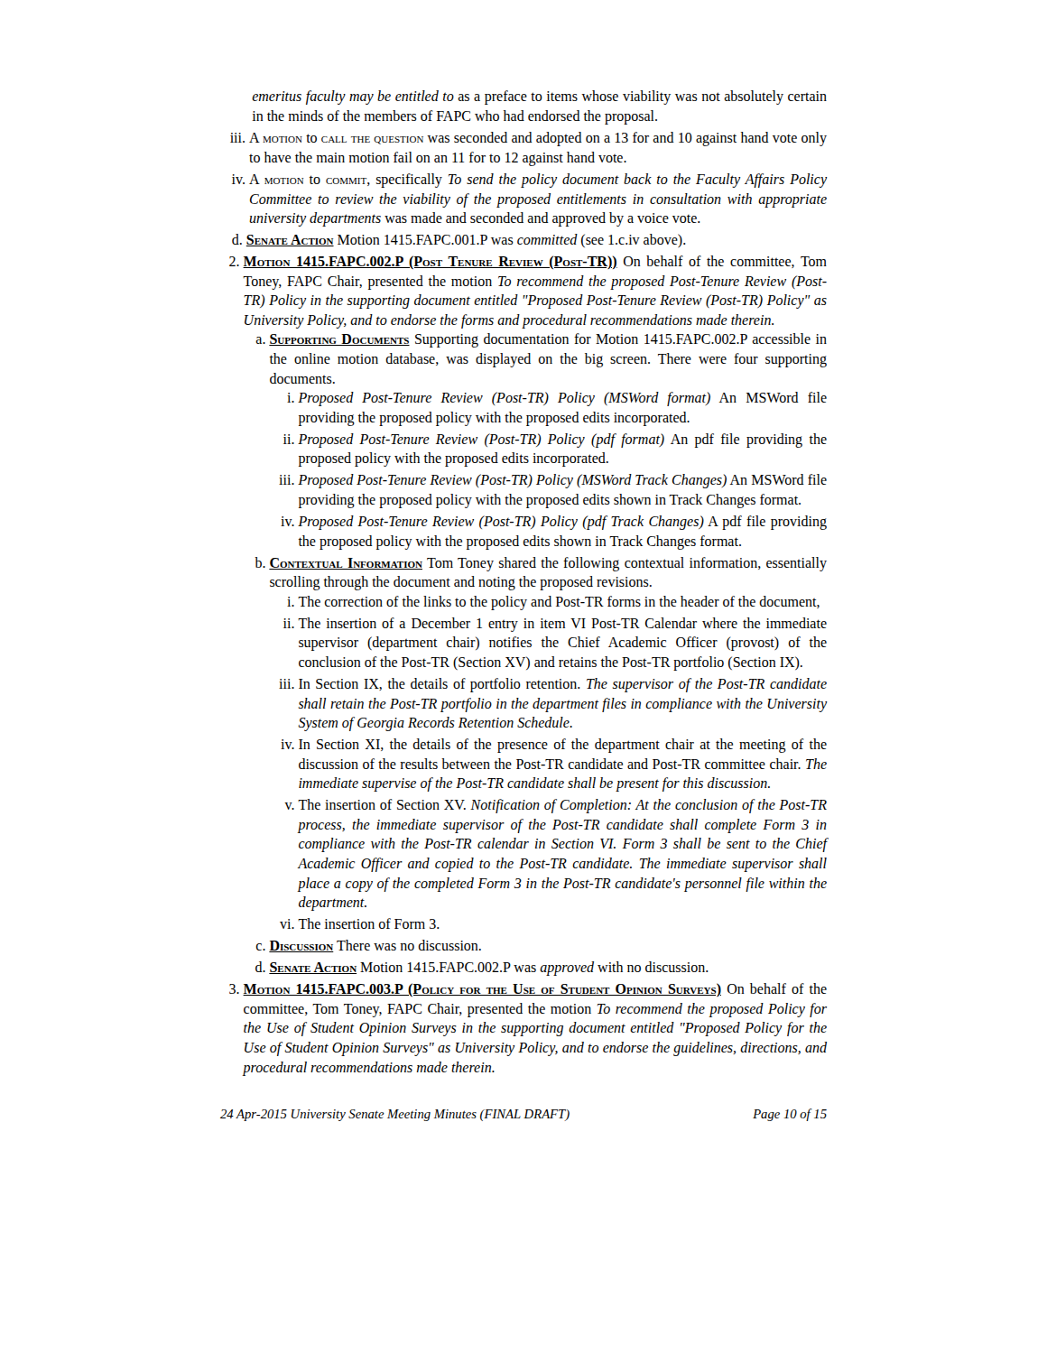emeritus faculty may be entitled to as a preface to items whose viability was not absolutely certain in the minds of the members of FAPC who had endorsed the proposal.
A motion to call the question was seconded and adopted on a 13 for and 10 against hand vote only to have the main motion fail on an 11 for to 12 against hand vote.
A motion to commit, specifically To send the policy document back to the Faculty Affairs Policy Committee to review the viability of the proposed entitlements in consultation with appropriate university departments was made and seconded and approved by a voice vote.
Senate Action Motion 1415.FAPC.001.P was committed (see 1.c.iv above).
Motion 1415.FAPC.002.P (Post Tenure Review (Post-TR)) On behalf of the committee, Tom Toney, FAPC Chair, presented the motion To recommend the proposed Post-Tenure Review (Post-TR) Policy in the supporting document entitled "Proposed Post-Tenure Review (Post-TR) Policy" as University Policy, and to endorse the forms and procedural recommendations made therein.
Supporting Documents Supporting documentation for Motion 1415.FAPC.002.P accessible in the online motion database, was displayed on the big screen. There were four supporting documents.
Proposed Post-Tenure Review (Post-TR) Policy (MSWord format) An MSWord file providing the proposed policy with the proposed edits incorporated.
Proposed Post-Tenure Review (Post-TR) Policy (pdf format) An pdf file providing the proposed policy with the proposed edits incorporated.
Proposed Post-Tenure Review (Post-TR) Policy (MSWord Track Changes) An MSWord file providing the proposed policy with the proposed edits shown in Track Changes format.
Proposed Post-Tenure Review (Post-TR) Policy (pdf Track Changes) A pdf file providing the proposed policy with the proposed edits shown in Track Changes format.
Contextual Information Tom Toney shared the following contextual information, essentially scrolling through the document and noting the proposed revisions.
The correction of the links to the policy and Post-TR forms in the header of the document,
The insertion of a December 1 entry in item VI Post-TR Calendar where the immediate supervisor (department chair) notifies the Chief Academic Officer (provost) of the conclusion of the Post-TR (Section XV) and retains the Post-TR portfolio (Section IX).
In Section IX, the details of portfolio retention. The supervisor of the Post-TR candidate shall retain the Post-TR portfolio in the department files in compliance with the University System of Georgia Records Retention Schedule.
In Section XI, the details of the presence of the department chair at the meeting of the discussion of the results between the Post-TR candidate and Post-TR committee chair. The immediate supervise of the Post-TR candidate shall be present for this discussion.
The insertion of Section XV. Notification of Completion: At the conclusion of the Post-TR process, the immediate supervisor of the Post-TR candidate shall complete Form 3 in compliance with the Post-TR calendar in Section VI. Form 3 shall be sent to the Chief Academic Officer and copied to the Post-TR candidate. The immediate supervisor shall place a copy of the completed Form 3 in the Post-TR candidate's personnel file within the department.
The insertion of Form 3.
Discussion There was no discussion.
Senate Action Motion 1415.FAPC.002.P was approved with no discussion.
Motion 1415.FAPC.003.P (Policy for the Use of Student Opinion Surveys) On behalf of the committee, Tom Toney, FAPC Chair, presented the motion To recommend the proposed Policy for the Use of Student Opinion Surveys in the supporting document entitled "Proposed Policy for the Use of Student Opinion Surveys" as University Policy, and to endorse the guidelines, directions, and procedural recommendations made therein.
24 Apr-2015 University Senate Meeting Minutes (FINAL DRAFT) Page 10 of 15